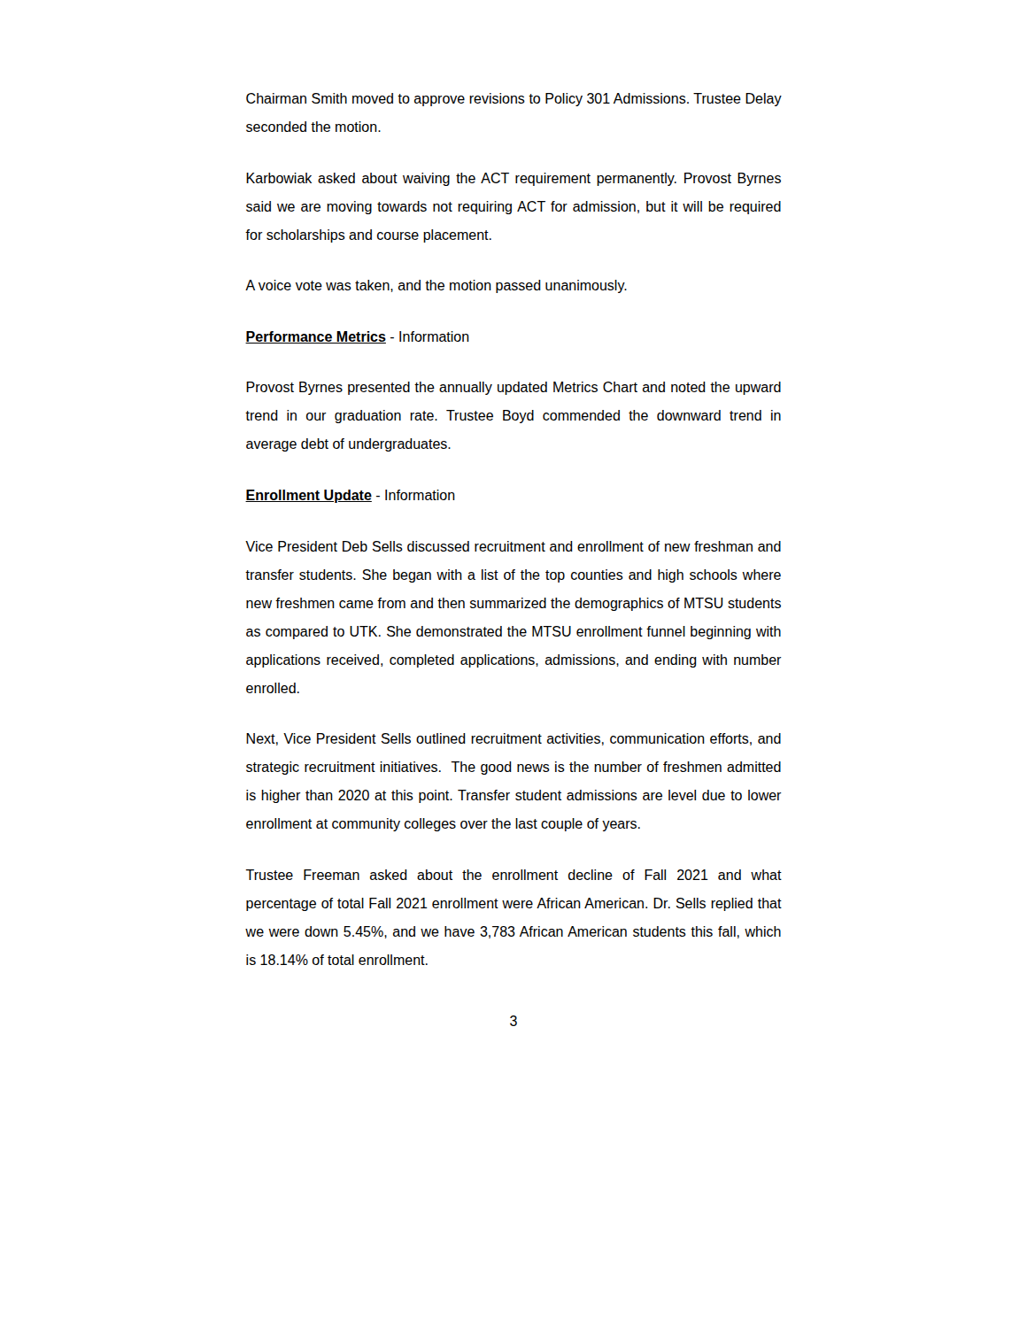Chairman Smith moved to approve revisions to Policy 301 Admissions. Trustee Delay seconded the motion.
Karbowiak asked about waiving the ACT requirement permanently. Provost Byrnes said we are moving towards not requiring ACT for admission, but it will be required for scholarships and course placement.
A voice vote was taken, and the motion passed unanimously.
Performance Metrics
- Information
Provost Byrnes presented the annually updated Metrics Chart and noted the upward trend in our graduation rate. Trustee Boyd commended the downward trend in average debt of undergraduates.
Enrollment Update
- Information
Vice President Deb Sells discussed recruitment and enrollment of new freshman and transfer students. She began with a list of the top counties and high schools where new freshmen came from and then summarized the demographics of MTSU students as compared to UTK. She demonstrated the MTSU enrollment funnel beginning with applications received, completed applications, admissions, and ending with number enrolled.
Next, Vice President Sells outlined recruitment activities, communication efforts, and strategic recruitment initiatives. The good news is the number of freshmen admitted is higher than 2020 at this point. Transfer student admissions are level due to lower enrollment at community colleges over the last couple of years.
Trustee Freeman asked about the enrollment decline of Fall 2021 and what percentage of total Fall 2021 enrollment were African American. Dr. Sells replied that we were down 5.45%, and we have 3,783 African American students this fall, which is 18.14% of total enrollment.
3